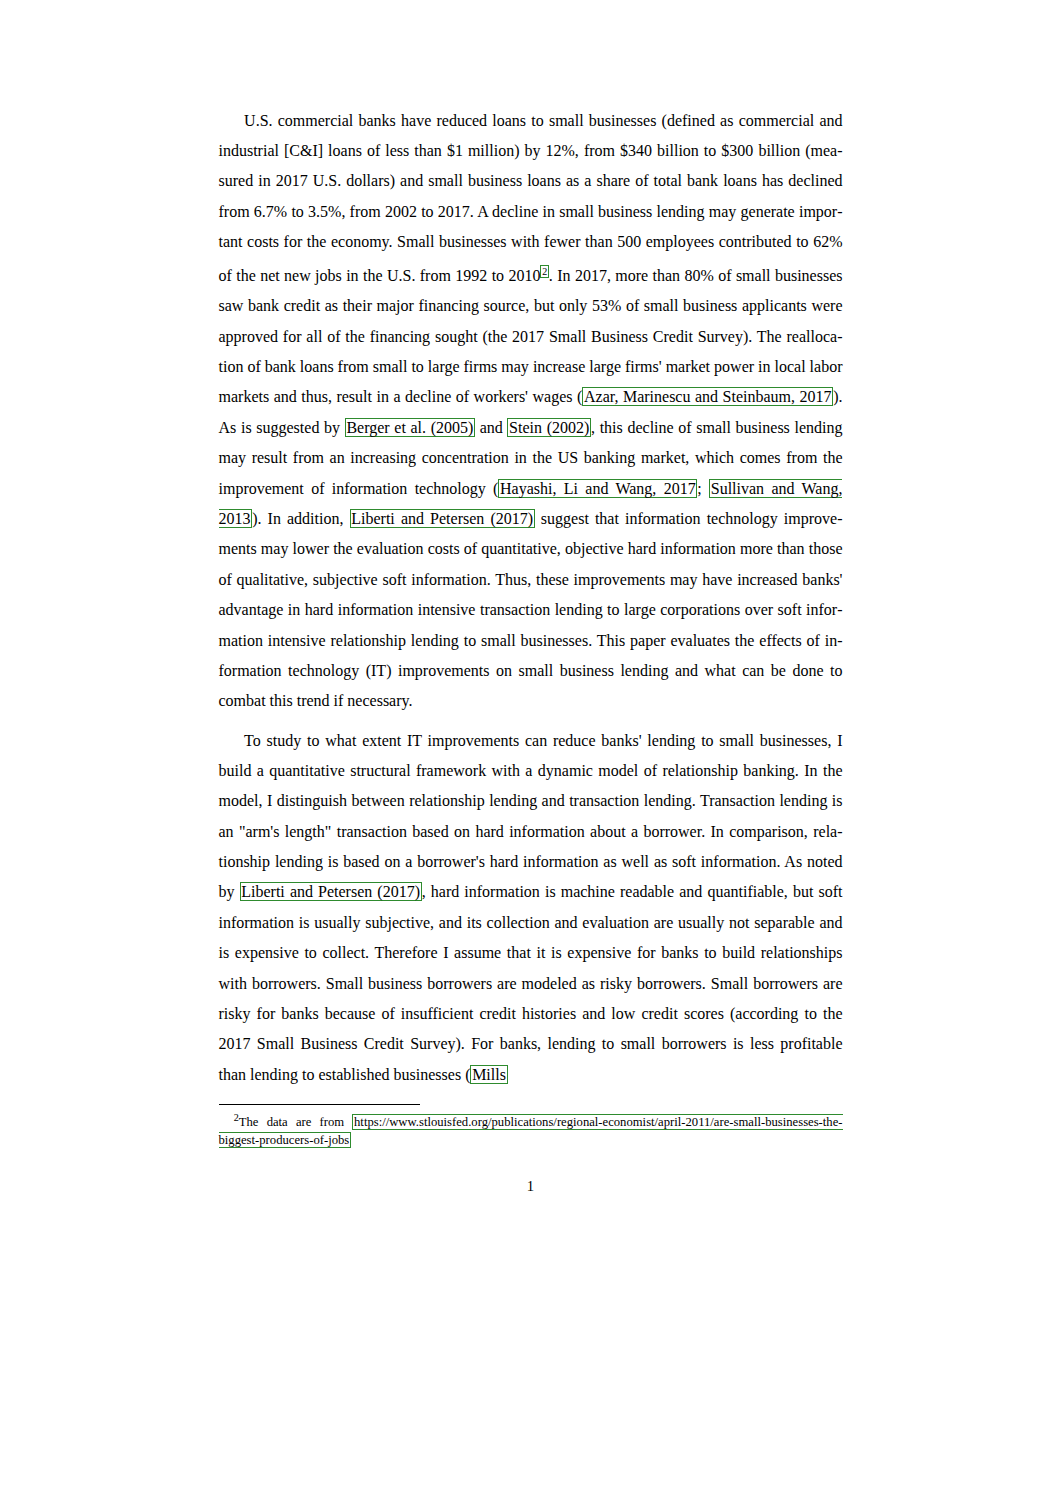U.S. commercial banks have reduced loans to small businesses (defined as commercial and industrial [C&I] loans of less than $1 million) by 12%, from $340 billion to $300 billion (measured in 2017 U.S. dollars) and small business loans as a share of total bank loans has declined from 6.7% to 3.5%, from 2002 to 2017. A decline in small business lending may generate important costs for the economy. Small businesses with fewer than 500 employees contributed to 62% of the net new jobs in the U.S. from 1992 to 20102. In 2017, more than 80% of small businesses saw bank credit as their major financing source, but only 53% of small business applicants were approved for all of the financing sought (the 2017 Small Business Credit Survey). The reallocation of bank loans from small to large firms may increase large firms' market power in local labor markets and thus, result in a decline of workers' wages (Azar, Marinescu and Steinbaum, 2017). As is suggested by Berger et al. (2005) and Stein (2002), this decline of small business lending may result from an increasing concentration in the US banking market, which comes from the improvement of information technology (Hayashi, Li and Wang, 2017; Sullivan and Wang, 2013). In addition, Liberti and Petersen (2017) suggest that information technology improvements may lower the evaluation costs of quantitative, objective hard information more than those of qualitative, subjective soft information. Thus, these improvements may have increased banks' advantage in hard information intensive transaction lending to large corporations over soft information intensive relationship lending to small businesses. This paper evaluates the effects of information technology (IT) improvements on small business lending and what can be done to combat this trend if necessary.
To study to what extent IT improvements can reduce banks' lending to small businesses, I build a quantitative structural framework with a dynamic model of relationship banking. In the model, I distinguish between relationship lending and transaction lending. Transaction lending is an "arm's length" transaction based on hard information about a borrower. In comparison, relationship lending is based on a borrower's hard information as well as soft information. As noted by Liberti and Petersen (2017), hard information is machine readable and quantifiable, but soft information is usually subjective, and its collection and evaluation are usually not separable and is expensive to collect. Therefore I assume that it is expensive for banks to build relationships with borrowers. Small business borrowers are modeled as risky borrowers. Small borrowers are risky for banks because of insufficient credit histories and low credit scores (according to the 2017 Small Business Credit Survey). For banks, lending to small borrowers is less profitable than lending to established businesses (Mills
2The data are from https://www.stlouisfed.org/publications/regional-economist/april-2011/are-small-businesses-the-biggest-producers-of-jobs
1